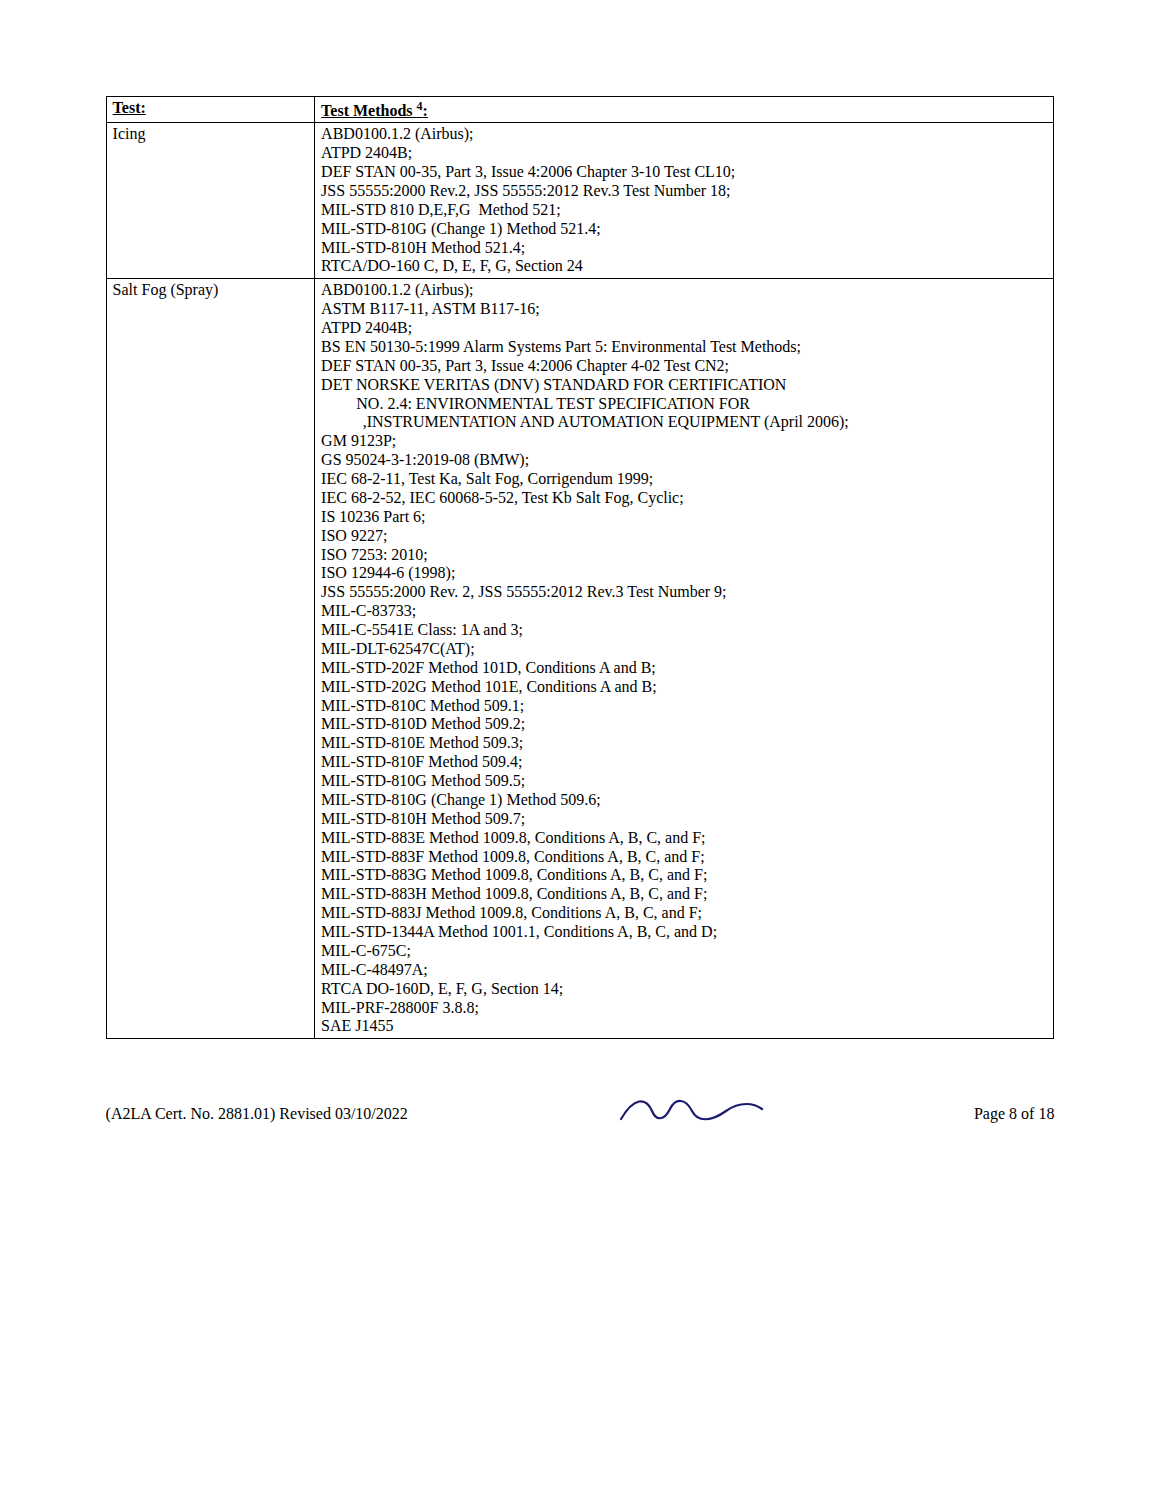| Test: | Test Methods 4 : |
| --- | --- |
| Icing | ABD0100.1.2 (Airbus); ATPD 2404B; DEF STAN 00-35, Part 3, Issue 4:2006 Chapter 3-10 Test CL10; JSS 55555:2000 Rev.2, JSS 55555:2012 Rev.3 Test Number 18; MIL-STD 810 D,E,F,G Method 521; MIL-STD-810G (Change 1) Method 521.4; MIL-STD-810H Method 521.4; RTCA/DO-160 C, D, E, F, G, Section 24 |
| Salt Fog (Spray) | ABD0100.1.2 (Airbus); ASTM B117-11, ASTM B117-16; ATPD 2404B; BS EN 50130-5:1999 Alarm Systems Part 5: Environmental Test Methods; DEF STAN 00-35, Part 3, Issue 4:2006 Chapter 4-02 Test CN2; DET NORSKE VERITAS (DNV) STANDARD FOR CERTIFICATION NO. 2.4: ENVIRONMENTAL TEST SPECIFICATION FOR ,INSTRUMENTATION AND AUTOMATION EQUIPMENT (April 2006); GM 9123P; GS 95024-3-1:2019-08 (BMW); IEC 68-2-11, Test Ka, Salt Fog, Corrigendum 1999; IEC 68-2-52, IEC 60068-5-52, Test Kb Salt Fog, Cyclic; IS 10236 Part 6; ISO 9227; ISO 7253: 2010; ISO 12944-6 (1998); JSS 55555:2000 Rev. 2, JSS 55555:2012 Rev.3 Test Number 9; MIL-C-83733; MIL-C-5541E Class: 1A and 3; MIL-DLT-62547C(AT); MIL-STD-202F Method 101D, Conditions A and B; MIL-STD-202G Method 101E, Conditions A and B; MIL-STD-810C Method 509.1; MIL-STD-810D Method 509.2; MIL-STD-810E Method 509.3; MIL-STD-810F Method 509.4; MIL-STD-810G Method 509.5; MIL-STD-810G (Change 1) Method 509.6; MIL-STD-810H Method 509.7; MIL-STD-883E Method 1009.8, Conditions A, B, C, and F; MIL-STD-883F Method 1009.8, Conditions A, B, C, and F; MIL-STD-883G Method 1009.8, Conditions A, B, C, and F; MIL-STD-883H Method 1009.8, Conditions A, B, C, and F; MIL-STD-883J Method 1009.8, Conditions A, B, C, and F; MIL-STD-1344A Method 1001.1, Conditions A, B, C, and D; MIL-C-675C; MIL-C-48497A; RTCA DO-160D, E, F, G, Section 14; MIL-PRF-28800F 3.8.8; SAE J1455 |
(A2LA Cert. No. 2881.01) Revised 03/10/2022
Page 8 of 18